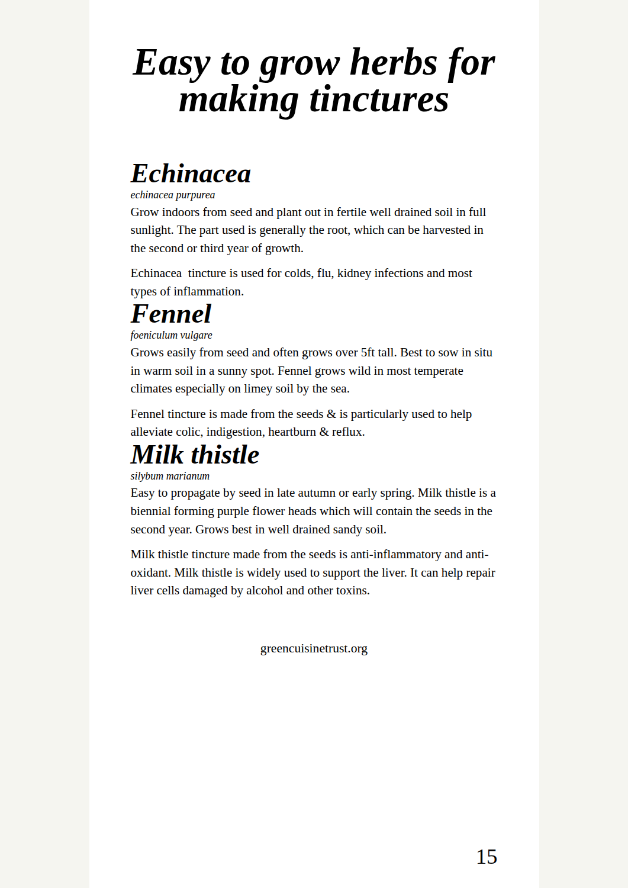Easy to grow herbs for
making tinctures
Echinacea
echinacea purpurea
Grow indoors from seed and plant out in fertile well drained soil in full sunlight. The part used is generally the root, which can be harvested in the second or third year of growth.
Echinacea tincture is used for colds, flu, kidney infections and most types of inflammation.
Fennel
foeniculum vulgare
Grows easily from seed and often grows over 5ft tall. Best to sow in situ in warm soil in a sunny spot. Fennel grows wild in most temperate climates especially on limey soil by the sea.
Fennel tincture is made from the seeds & is particularly used to help alleviate colic, indigestion, heartburn & reflux.
Milk thistle
silybum marianum
Easy to propagate by seed in late autumn or early spring. Milk thistle is a biennial forming purple flower heads which will contain the seeds in the second year. Grows best in well drained sandy soil.
Milk thistle tincture made from the seeds is anti-inflammatory and anti-oxidant. Milk thistle is widely used to support the liver. It can help repair liver cells damaged by alcohol and other toxins.
greencuisinetrust.org 15